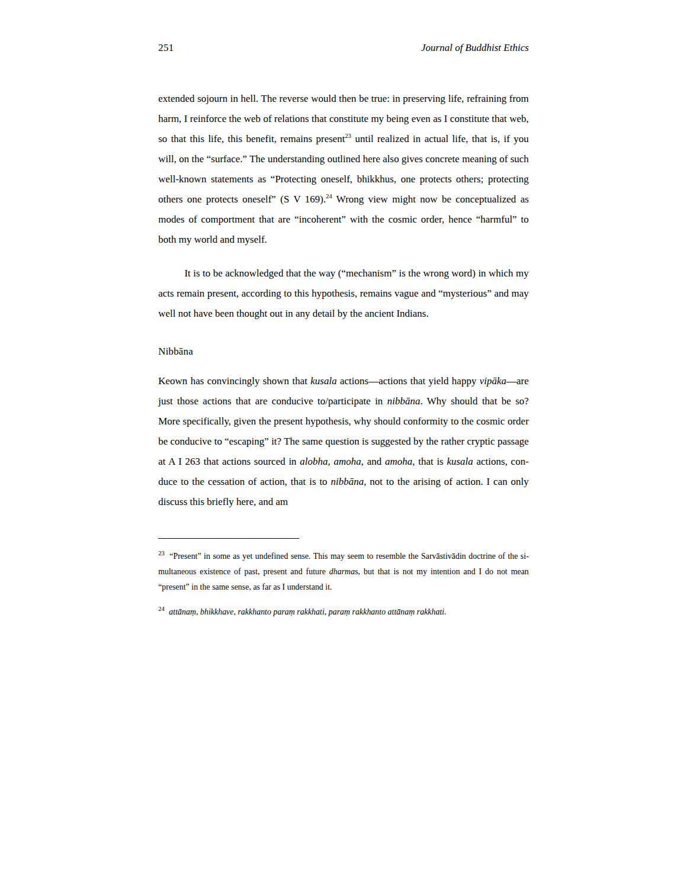251 Journal of Buddhist Ethics
extended sojourn in hell. The reverse would then be true: in preserving life, refraining from harm, I reinforce the web of relations that constitute my being even as I constitute that web, so that this life, this benefit, remains present23 until realized in actual life, that is, if you will, on the “surface.” The understanding outlined here also gives concrete meaning of such well-known statements as “Protecting oneself, bhikkhus, one protects others; protecting others one protects oneself” (S V 169).24 Wrong view might now be conceptualized as modes of comportment that are “incoherent” with the cosmic order, hence “harmful” to both my world and myself.
It is to be acknowledged that the way (“mechanism” is the wrong word) in which my acts remain present, according to this hypothesis, remains vague and “mysterious” and may well not have been thought out in any detail by the ancient Indians.
Nibbāna
Keown has convincingly shown that kusala actions—actions that yield happy vipāka—are just those actions that are conducive to/participate in nibbāna. Why should that be so? More specifically, given the present hypothesis, why should conformity to the cosmic order be conducive to “escaping” it? The same question is suggested by the rather cryptic passage at A I 263 that actions sourced in alobha, amoha, and amoha, that is kusala actions, conduce to the cessation of action, that is to nibbāna, not to the arising of action. I can only discuss this briefly here, and am
23 “Present” in some as yet undefined sense. This may seem to resemble the Sarvāstivādin doctrine of the simultaneous existence of past, present and future dharmas, but that is not my intention and I do not mean “present” in the same sense, as far as I understand it.
24 attānaṃ, bhikkhave, rakkhanto paraṃ rakkhati, paraṃ rakkhanto attānaṃ rakkhati.